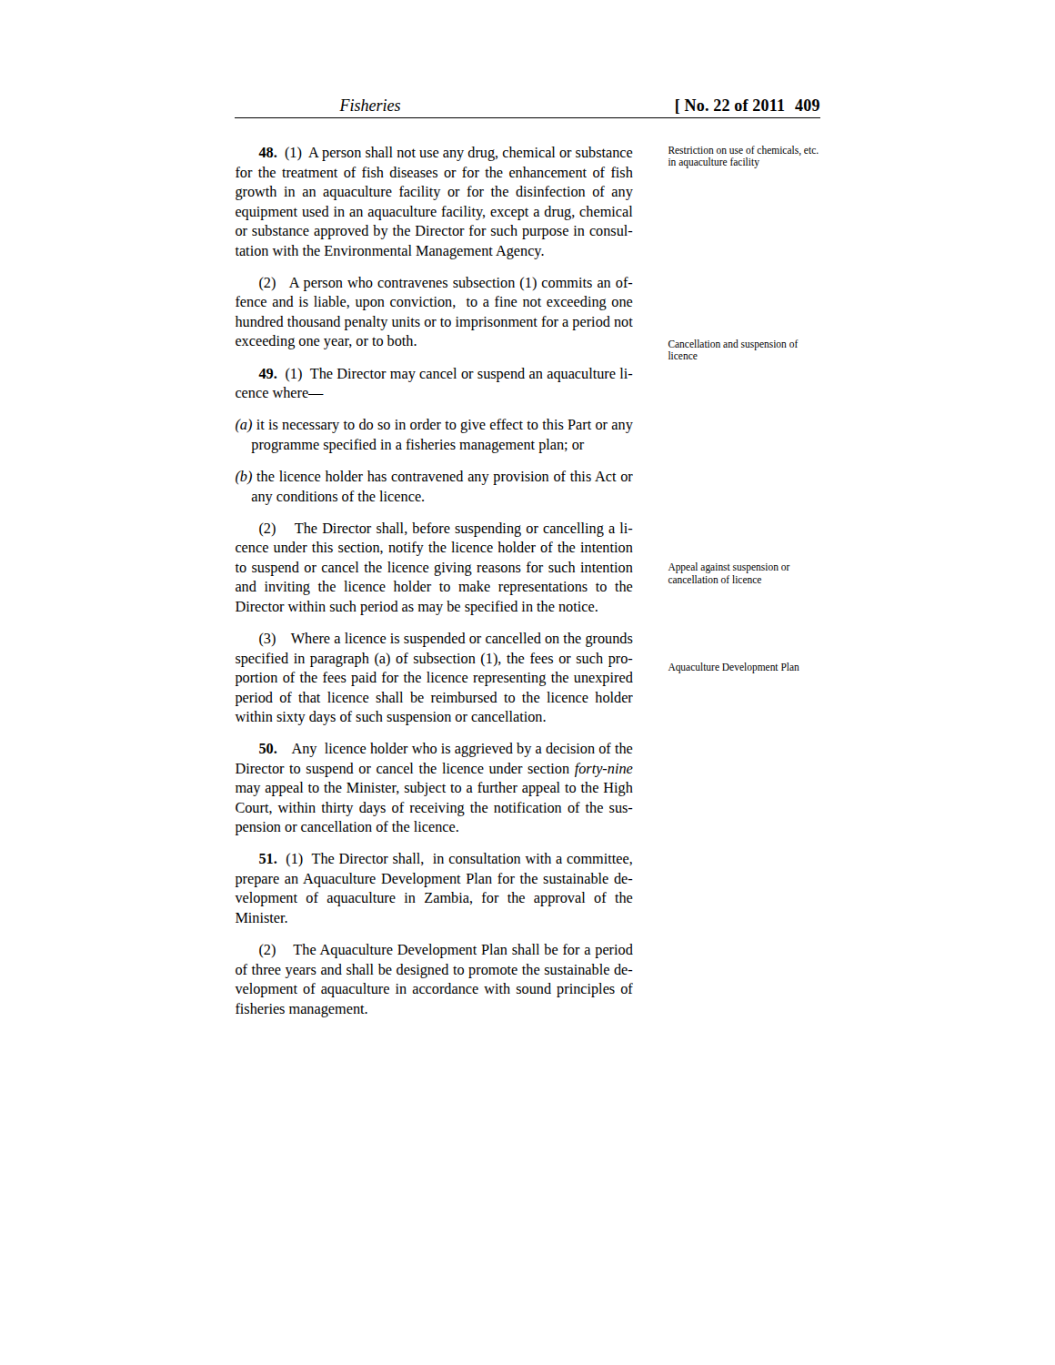Fisheries [ No. 22 of 2011 409
48. (1) A person shall not use any drug, chemical or substance for the treatment of fish diseases or for the enhancement of fish growth in an aquaculture facility or for the disinfection of any equipment used in an aquaculture facility, except a drug, chemical or substance approved by the Director for such purpose in consultation with the Environmental Management Agency.
(2) A person who contravenes subsection (1) commits an offence and is liable, upon conviction, to a fine not exceeding one hundred thousand penalty units or to imprisonment for a period not exceeding one year, or to both.
49. (1) The Director may cancel or suspend an aquaculture licence where—
(a) it is necessary to do so in order to give effect to this Part or any programme specified in a fisheries management plan; or
(b) the licence holder has contravened any provision of this Act or any conditions of the licence.
(2) The Director shall, before suspending or cancelling a licence under this section, notify the licence holder of the intention to suspend or cancel the licence giving reasons for such intention and inviting the licence holder to make representations to the Director within such period as may be specified in the notice.
(3) Where a licence is suspended or cancelled on the grounds specified in paragraph (a) of subsection (1), the fees or such proportion of the fees paid for the licence representing the unexpired period of that licence shall be reimbursed to the licence holder within sixty days of such suspension or cancellation.
50. Any licence holder who is aggrieved by a decision of the Director to suspend or cancel the licence under section forty-nine may appeal to the Minister, subject to a further appeal to the High Court, within thirty days of receiving the notification of the suspension or cancellation of the licence.
51. (1) The Director shall, in consultation with a committee, prepare an Aquaculture Development Plan for the sustainable development of aquaculture in Zambia, for the approval of the Minister.
(2) The Aquaculture Development Plan shall be for a period of three years and shall be designed to promote the sustainable development of aquaculture in accordance with sound principles of fisheries management.
Restriction on use of chemicals, etc. in aquaculture facility
Cancellation and suspension of licence
Appeal against suspension or cancellation of licence
Aquaculture Development Plan